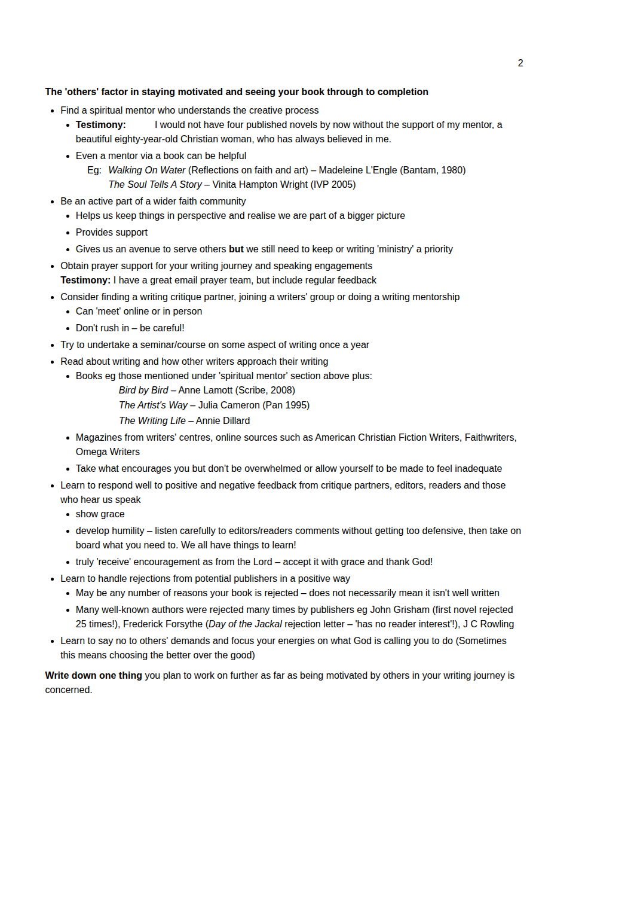2
The 'others' factor in staying motivated and seeing your book through to completion
Find a spiritual mentor who understands the creative process
Testimony: I would not have four published novels by now without the support of my mentor, a beautiful eighty-year-old Christian woman, who has always believed in me.
Even a mentor via a book can be helpful
Eg: Walking On Water (Reflections on faith and art) – Madeleine L'Engle (Bantam, 1980) The Soul Tells A Story – Vinita Hampton Wright (IVP 2005)
Be an active part of a wider faith community
Helps us keep things in perspective and realise we are part of a bigger picture
Provides support
Gives us an avenue to serve others but we still need to keep or writing 'ministry' a priority
Obtain prayer support for your writing journey and speaking engagements
Testimony: I have a great email prayer team, but include regular feedback
Consider finding a writing critique partner, joining a writers' group or doing a writing mentorship
Can 'meet' online or in person
Don't rush in – be careful!
Try to undertake a seminar/course on some aspect of writing once a year
Read about writing and how other writers approach their writing
Books eg those mentioned under 'spiritual mentor' section above plus:
Bird by Bird – Anne Lamott (Scribe, 2008)
The Artist's Way – Julia Cameron (Pan 1995)
The Writing Life – Annie Dillard
Magazines from writers' centres, online sources such as American Christian Fiction Writers, Faithwriters, Omega Writers
Take what encourages you but don't be overwhelmed or allow yourself to be made to feel inadequate
Learn to respond well to positive and negative feedback from critique partners, editors, readers and those who hear us speak
show grace
develop humility – listen carefully to editors/readers comments without getting too defensive, then take on board what you need to. We all have things to learn!
truly 'receive' encouragement as from the Lord – accept it with grace and thank God!
Learn to handle rejections from potential publishers in a positive way
May be any number of reasons your book is rejected – does not necessarily mean it isn't well written
Many well-known authors were rejected many times by publishers eg John Grisham (first novel rejected 25 times!), Frederick Forsythe (Day of the Jackal rejection letter – 'has no reader interest'!), J C Rowling
Learn to say no to others' demands and focus your energies on what God is calling you to do (Sometimes this means choosing the better over the good)
Write down one thing you plan to work on further as far as being motivated by others in your writing journey is concerned.